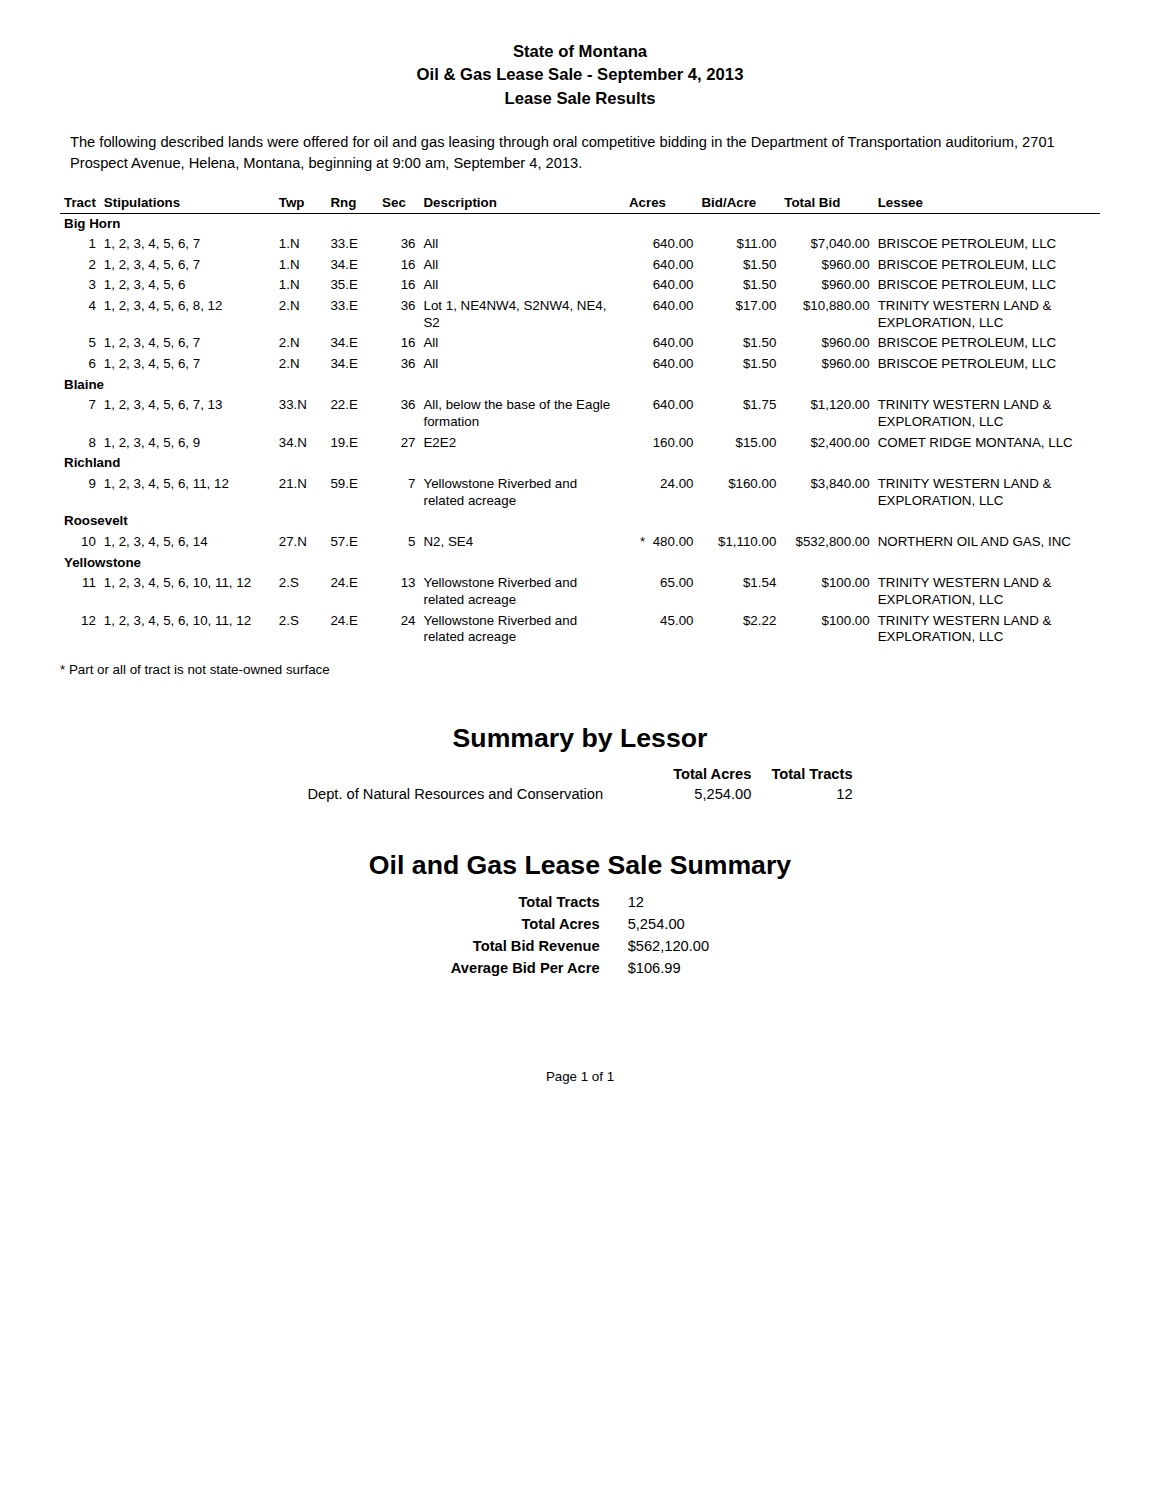State of Montana
Oil & Gas Lease Sale - September 4, 2013
Lease Sale Results
The following described lands were offered for oil and gas leasing through oral competitive bidding in the Department of Transportation auditorium, 2701 Prospect Avenue, Helena, Montana, beginning at 9:00 am, September 4, 2013.
| Tract | Stipulations | Twp | Rng | Sec | Description | Acres | Bid/Acre | Total Bid | Lessee |
| --- | --- | --- | --- | --- | --- | --- | --- | --- | --- |
| Big Horn |
| 1 | 1, 2, 3, 4, 5, 6, 7 | 1.N | 33.E | 36 | All | 640.00 | $11.00 | $7,040.00 | BRISCOE PETROLEUM, LLC |
| 2 | 1, 2, 3, 4, 5, 6, 7 | 1.N | 34.E | 16 | All | 640.00 | $1.50 | $960.00 | BRISCOE PETROLEUM, LLC |
| 3 | 1, 2, 3, 4, 5, 6 | 1.N | 35.E | 16 | All | 640.00 | $1.50 | $960.00 | BRISCOE PETROLEUM, LLC |
| 4 | 1, 2, 3, 4, 5, 6, 8, 12 | 2.N | 33.E | 36 | Lot 1, NE4NW4, S2NW4, NE4, S2 | 640.00 | $17.00 | $10,880.00 | TRINITY WESTERN LAND & EXPLORATION, LLC |
| 5 | 1, 2, 3, 4, 5, 6, 7 | 2.N | 34.E | 16 | All | 640.00 | $1.50 | $960.00 | BRISCOE PETROLEUM, LLC |
| 6 | 1, 2, 3, 4, 5, 6, 7 | 2.N | 34.E | 36 | All | 640.00 | $1.50 | $960.00 | BRISCOE PETROLEUM, LLC |
| Blaine |
| 7 | 1, 2, 3, 4, 5, 6, 7, 13 | 33.N | 22.E | 36 | All, below the base of the Eagle formation | 640.00 | $1.75 | $1,120.00 | TRINITY WESTERN LAND & EXPLORATION, LLC |
| 8 | 1, 2, 3, 4, 5, 6, 9 | 34.N | 19.E | 27 | E2E2 | 160.00 | $15.00 | $2,400.00 | COMET RIDGE MONTANA, LLC |
| Richland |
| 9 | 1, 2, 3, 4, 5, 6, 11, 12 | 21.N | 59.E | 7 | Yellowstone Riverbed and related acreage | 24.00 | $160.00 | $3,840.00 | TRINITY WESTERN LAND & EXPLORATION, LLC |
| Roosevelt |
| 10 | 1, 2, 3, 4, 5, 6, 14 | 27.N | 57.E | 5 | N2, SE4 | * 480.00 | $1,110.00 | $532,800.00 | NORTHERN OIL AND GAS, INC |
| Yellowstone |
| 11 | 1, 2, 3, 4, 5, 6, 10, 11, 12 | 2.S | 24.E | 13 | Yellowstone Riverbed and related acreage | 65.00 | $1.54 | $100.00 | TRINITY WESTERN LAND & EXPLORATION, LLC |
| 12 | 1, 2, 3, 4, 5, 6, 10, 11, 12 | 2.S | 24.E | 24 | Yellowstone Riverbed and related acreage | 45.00 | $2.22 | $100.00 | TRINITY WESTERN LAND & EXPLORATION, LLC |
* Part or all of tract is not state-owned surface
Summary by Lessor
| | Total Acres | Total Tracts |
| Dept. of Natural Resources and Conservation | 5,254.00 | 12 |
Oil and Gas Lease Sale Summary
| Total Tracts | 12 |
| Total Acres | 5,254.00 |
| Total Bid Revenue | $562,120.00 |
| Average Bid Per Acre | $106.99 |
Page 1 of 1